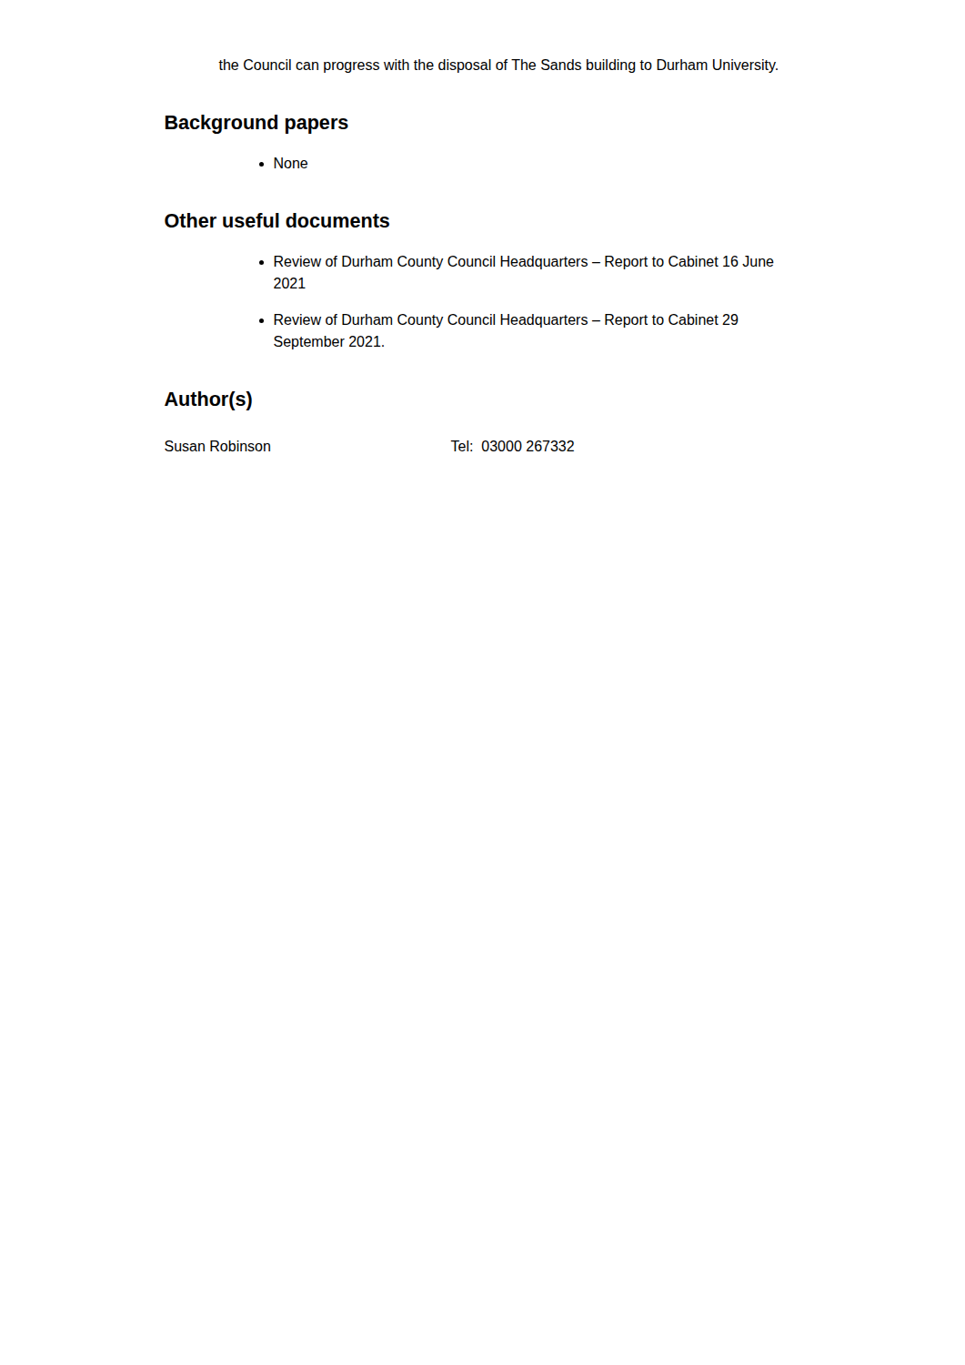the Council can progress with the disposal of The Sands building to Durham University.
Background papers
None
Other useful documents
Review of Durham County Council Headquarters – Report to Cabinet 16 June 2021
Review of Durham County Council Headquarters – Report to Cabinet 29 September 2021.
Author(s)
| Susan Robinson | Tel: 03000 267332 |